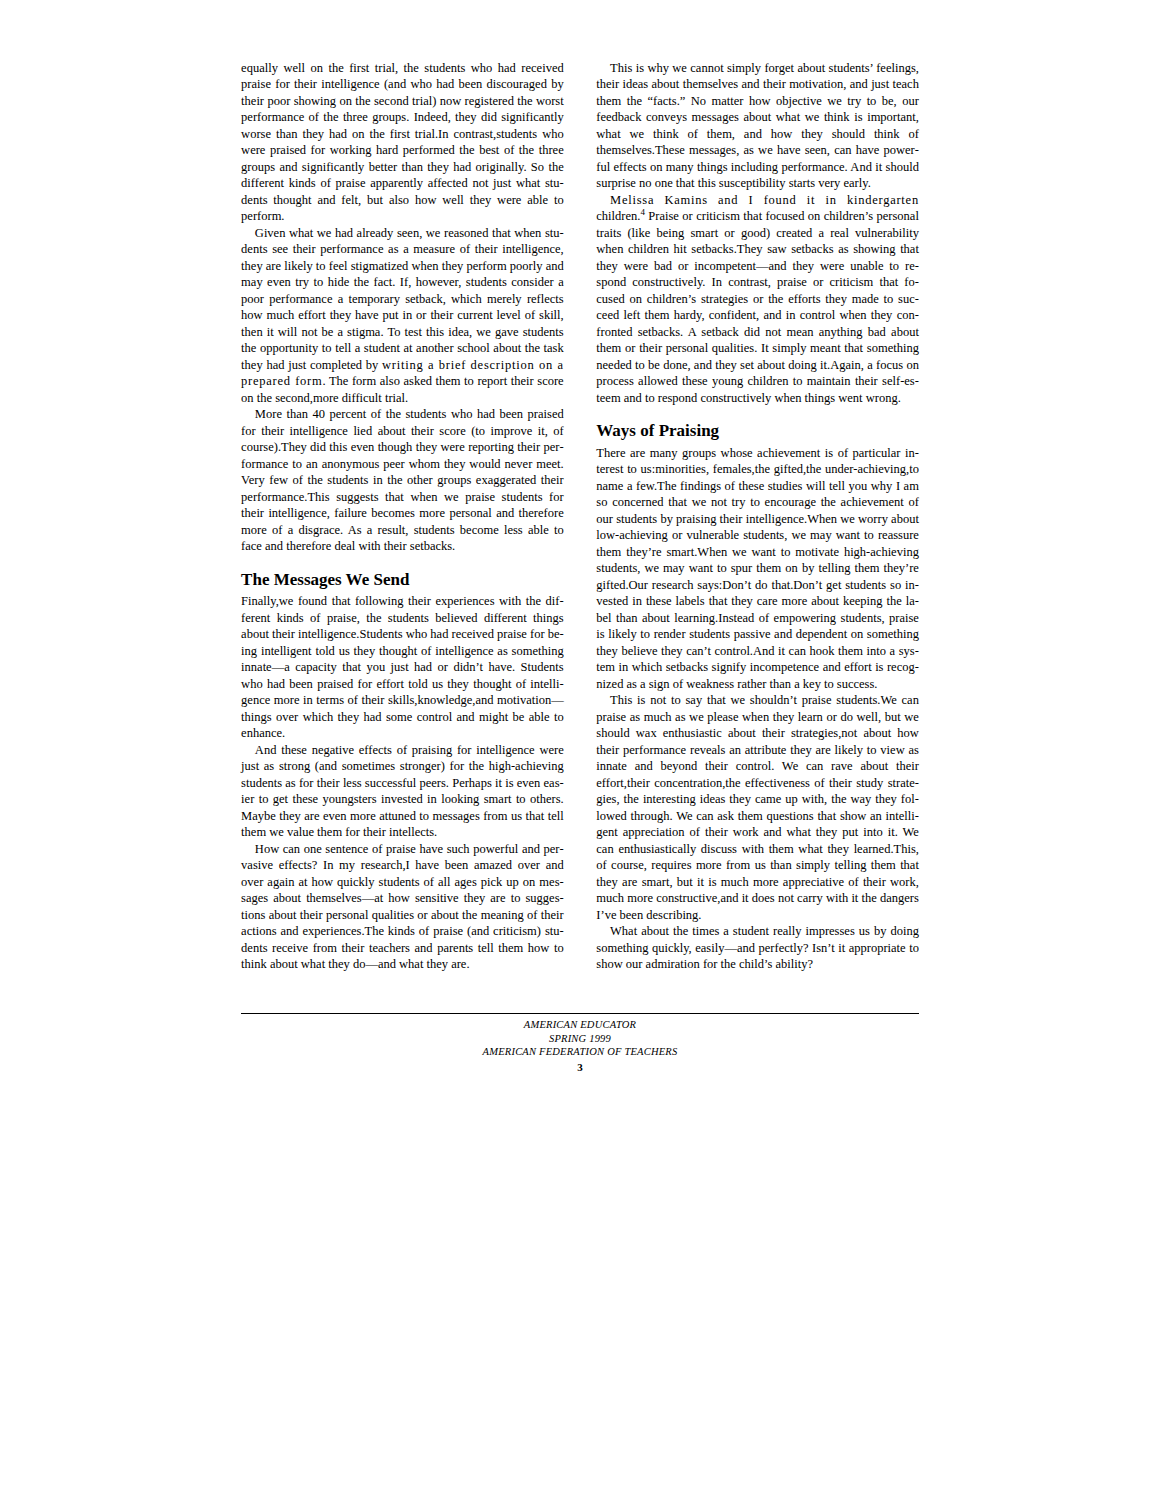equally well on the first trial, the students who had received praise for their intelligence (and who had been discouraged by their poor showing on the second trial) now registered the worst performance of the three groups. Indeed, they did significantly worse than they had on the first trial.In contrast,students who were praised for working hard performed the best of the three groups and significantly better than they had originally. So the different kinds of praise apparently affected not just what students thought and felt, but also how well they were able to perform.
Given what we had already seen, we reasoned that when students see their performance as a measure of their intelligence, they are likely to feel stigmatized when they perform poorly and may even try to hide the fact. If, however, students consider a poor performance a temporary setback, which merely reflects how much effort they have put in or their current level of skill, then it will not be a stigma. To test this idea, we gave students the opportunity to tell a student at another school about the task they had just completed by writing a brief description on a prepared form. The form also asked them to report their score on the second,more difficult trial.
More than 40 percent of the students who had been praised for their intelligence lied about their score (to improve it, of course).They did this even though they were reporting their performance to an anonymous peer whom they would never meet. Very few of the students in the other groups exaggerated their performance.This suggests that when we praise students for their intelligence, failure becomes more personal and therefore more of a disgrace. As a result, students become less able to face and therefore deal with their setbacks.
The Messages We Send
Finally,we found that following their experiences with the different kinds of praise, the students believed different things about their intelligence.Students who had received praise for being intelligent told us they thought of intelligence as something innate—a capacity that you just had or didn’t have. Students who had been praised for effort told us they thought of intelligence more in terms of their skills,knowledge,and motivation—things over which they had some control and might be able to enhance.
And these negative effects of praising for intelligence were just as strong (and sometimes stronger) for the high-achieving students as for their less successful peers. Perhaps it is even easier to get these youngsters invested in looking smart to others. Maybe they are even more attuned to messages from us that tell them we value them for their intellects.
How can one sentence of praise have such powerful and pervasive effects? In my research,I have been amazed over and over again at how quickly students of all ages pick up on messages about themselves—at how sensitive they are to suggestions about their personal qualities or about the meaning of their actions and experiences.The kinds of praise (and criticism) students receive from their teachers and parents tell them how to think about what they do—and what they are.
This is why we cannot simply forget about students’ feelings, their ideas about themselves and their motivation, and just teach them the “facts.” No matter how objective we try to be, our feedback conveys messages about what we think is important, what we think of them, and how they should think of themselves.These messages, as we have seen, can have powerful effects on many things including performance. And it should surprise no one that this susceptibility starts very early.
Melissa Kamins and I found it in kindergarten children.4 Praise or criticism that focused on children’s personal traits (like being smart or good) created a real vulnerability when children hit setbacks.They saw setbacks as showing that they were bad or incompetent—and they were unable to respond constructively. In contrast, praise or criticism that focused on children’s strategies or the efforts they made to succeed left them hardy, confident, and in control when they confronted setbacks. A setback did not mean anything bad about them or their personal qualities. It simply meant that something needed to be done, and they set about doing it.Again, a focus on process allowed these young children to maintain their self-esteem and to respond constructively when things went wrong.
Ways of Praising
There are many groups whose achievement is of particular interest to us:minorities, females,the gifted,the under-achieving,to name a few.The findings of these studies will tell you why I am so concerned that we not try to encourage the achievement of our students by praising their intelligence.When we worry about low-achieving or vulnerable students, we may want to reassure them they’re smart.When we want to motivate high-achieving students, we may want to spur them on by telling them they’re gifted.Our research says:Don’t do that.Don’t get students so invested in these labels that they care more about keeping the label than about learning.Instead of empowering students, praise is likely to render students passive and dependent on something they believe they can’t control.And it can hook them into a system in which setbacks signify incompetence and effort is recognized as a sign of weakness rather than a key to success.
This is not to say that we shouldn’t praise students.We can praise as much as we please when they learn or do well, but we should wax enthusiastic about their strategies,not about how their performance reveals an attribute they are likely to view as innate and beyond their control. We can rave about their effort,their concentration,the effectiveness of their study strategies, the interesting ideas they came up with, the way they followed through. We can ask them questions that show an intelligent appreciation of their work and what they put into it. We can enthusiastically discuss with them what they learned.This, of course, requires more from us than simply telling them that they are smart, but it is much more appreciative of their work, much more constructive,and it does not carry with it the dangers I’ve been describing.
What about the times a student really impresses us by doing something quickly, easily—and perfectly? Isn’t it appropriate to show our admiration for the child’s ability?
AMERICAN EDUCATOR
SPRING 1999
AMERICAN FEDERATION OF TEACHERS
3